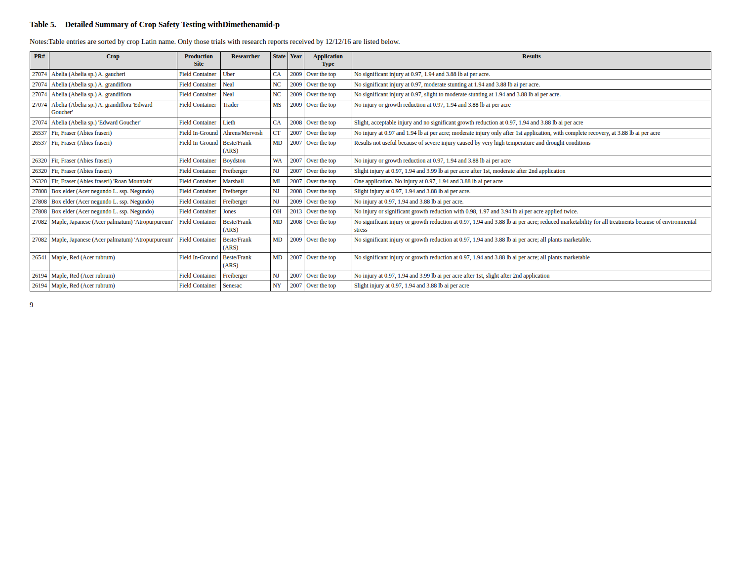Table 5. Detailed Summary of Crop Safety Testing withDimethenamid-p
Notes:Table entries are sorted by crop Latin name. Only those trials with research reports received by 12/12/16 are listed below.
| PR# | Crop | Production Site | Researcher | State | Year | Application Type | Results |
| --- | --- | --- | --- | --- | --- | --- | --- |
| 27074 | Abelia (Abelia sp.) A. gaucheri | Field Container | Uber | CA | 2009 | Over the top | No significant injury at 0.97, 1.94 and 3.88 lb ai per acre. |
| 27074 | Abelia (Abelia sp.) A. grandiflora | Field Container | Neal | NC | 2009 | Over the top | No significant injury at 0.97, moderate stunting at 1.94 and 3.88 lb ai per acre. |
| 27074 | Abelia (Abelia sp.) A. grandiflora | Field Container | Neal | NC | 2009 | Over the top | No significant injury at 0.97, slight to moderate stunting at 1.94 and 3.88 lb ai per acre. |
| 27074 | Abelia (Abelia sp.) A. grandiflora 'Edward Goucher' | Field Container | Trader | MS | 2009 | Over the top | No injury or growth reduction at 0.97, 1.94 and 3.88 lb ai per acre |
| 27074 | Abelia (Abelia sp.) 'Edward Goucher' | Field Container | Lieth | CA | 2008 | Over the top | Slight, acceptable injury and no significant growth reduction at 0.97, 1.94 and 3.88 lb ai per acre |
| 26537 | Fir, Fraser (Abies fraseri) | Field In-Ground | Ahrens/Mervosh | CT | 2007 | Over the top | No injury at 0.97 and 1.94 lb ai per acre; moderate injury only after 1st application, with complete recovery, at 3.88 lb ai per acre |
| 26537 | Fir, Fraser (Abies fraseri) | Field In-Ground | Beste/Frank (ARS) | MD | 2007 | Over the top | Results not useful because of severe injury caused by very high temperature and drought conditions |
| 26320 | Fir, Fraser (Abies fraseri) | Field Container | Boydston | WA | 2007 | Over the top | No injury or growth reduction at 0.97, 1.94 and 3.88 lb ai per acre |
| 26320 | Fir, Fraser (Abies fraseri) | Field Container | Freiberger | NJ | 2007 | Over the top | Slight injury at 0.97, 1.94 and 3.99 lb ai per acre after 1st, moderate after 2nd application |
| 26320 | Fir, Fraser (Abies fraseri) 'Roan Mountain' | Field Container | Marshall | MI | 2007 | Over the top | One application. No injury at 0.97, 1.94 and 3.88 lb ai per acre |
| 27808 | Box elder (Acer negundo L. ssp. Negundo) | Field Container | Freiberger | NJ | 2008 | Over the top | Slight injury at 0.97, 1.94 and 3.88 lb ai per acre. |
| 27808 | Box elder (Acer negundo L. ssp. Negundo) | Field Container | Freiberger | NJ | 2009 | Over the top | No injury at 0.97, 1.94 and 3.88 lb ai per acre. |
| 27808 | Box elder (Acer negundo L. ssp. Negundo) | Field Container | Jones | OH | 2013 | Over the top | No injury or significant growth reduction with 0.98, 1.97 and 3.94 lb ai per acre applied twice. |
| 27082 | Maple, Japanese (Acer palmatum) 'Atropurpureum' | Field Container | Beste/Frank (ARS) | MD | 2008 | Over the top | No significant injury or growth reduction at 0.97, 1.94 and 3.88 lb ai per acre; reduced marketability for all treatments because of environmental stress |
| 27082 | Maple, Japanese (Acer palmatum) 'Atropurpureum' | Field Container | Beste/Frank (ARS) | MD | 2009 | Over the top | No significant injury or growth reduction at 0.97, 1.94 and 3.88 lb ai per acre; all plants marketable. |
| 26541 | Maple, Red (Acer rubrum) | Field In-Ground | Beste/Frank (ARS) | MD | 2007 | Over the top | No significant injury or growth reduction at 0.97, 1.94 and 3.88 lb ai per acre; all plants marketable |
| 26194 | Maple, Red (Acer rubrum) | Field Container | Freiberger | NJ | 2007 | Over the top | No injury at 0.97, 1.94 and 3.99 lb ai per acre after 1st, slight after 2nd application |
| 26194 | Maple, Red (Acer rubrum) | Field Container | Senesac | NY | 2007 | Over the top | Slight injury at 0.97, 1.94 and 3.88 lb ai per acre |
9